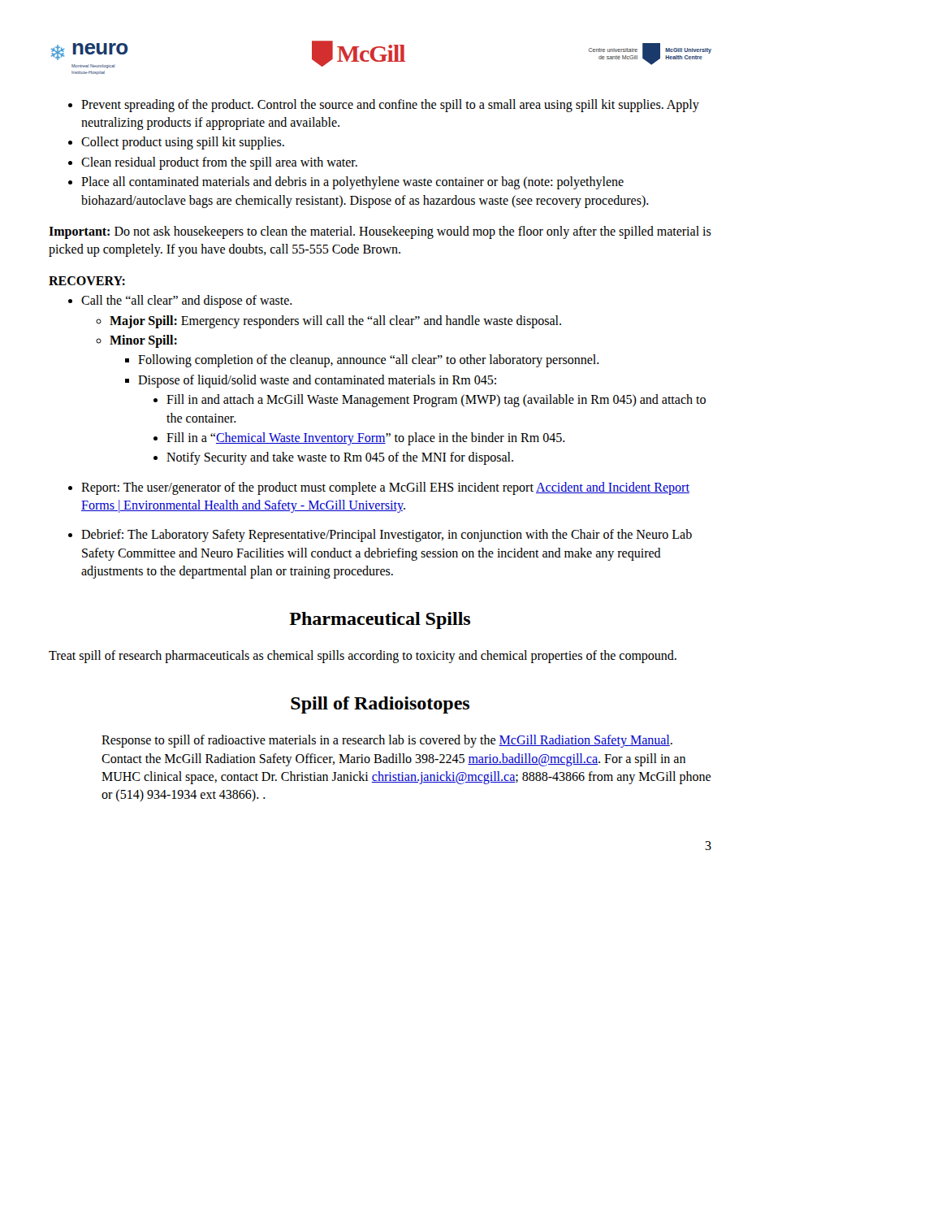❄
neuro
Montreal Neurological
Institute-Hospital
McGill
Centre universitaire
de santé McGill
McGill University
Health Centre
Prevent spreading of the product. Control the source and confine the spill to a small area using spill kit supplies. Apply neutralizing products if appropriate and available.
Collect product using spill kit supplies.
Clean residual product from the spill area with water.
Place all contaminated materials and debris in a polyethylene waste container or bag (note: polyethylene biohazard/autoclave bags are chemically resistant). Dispose of as hazardous waste (see recovery procedures).
Important: Do not ask housekeepers to clean the material. Housekeeping would mop the floor only after the spilled material is picked up completely. If you have doubts, call 55-555 Code Brown.
RECOVERY:
Call the “all clear” and dispose of waste.
Major Spill: Emergency responders will call the “all clear” and handle waste disposal.
Minor Spill:
Following completion of the cleanup, announce “all clear” to other laboratory personnel.
Dispose of liquid/solid waste and contaminated materials in Rm 045:
Fill in and attach a McGill Waste Management Program (MWP) tag (available in Rm 045) and attach to the container.
Fill in a “Chemical Waste Inventory Form” to place in the binder in Rm 045.
Notify Security and take waste to Rm 045 of the MNI for disposal.
Report: The user/generator of the product must complete a McGill EHS incident report Accident and Incident Report Forms | Environmental Health and Safety - McGill University.
Debrief: The Laboratory Safety Representative/Principal Investigator, in conjunction with the Chair of the Neuro Lab Safety Committee and Neuro Facilities will conduct a debriefing session on the incident and make any required adjustments to the departmental plan or training procedures.
Pharmaceutical Spills
Treat spill of research pharmaceuticals as chemical spills according to toxicity and chemical properties of the compound.
Spill of Radioisotopes
Response to spill of radioactive materials in a research lab is covered by the McGill Radiation Safety Manual. Contact the McGill Radiation Safety Officer, Mario Badillo 398-2245 mario.badillo@mcgill.ca. For a spill in an MUHC clinical space, contact Dr. Christian Janicki christian.janicki@mcgill.ca; 8888-43866 from any McGill phone or (514) 934-1934 ext 43866). .
3